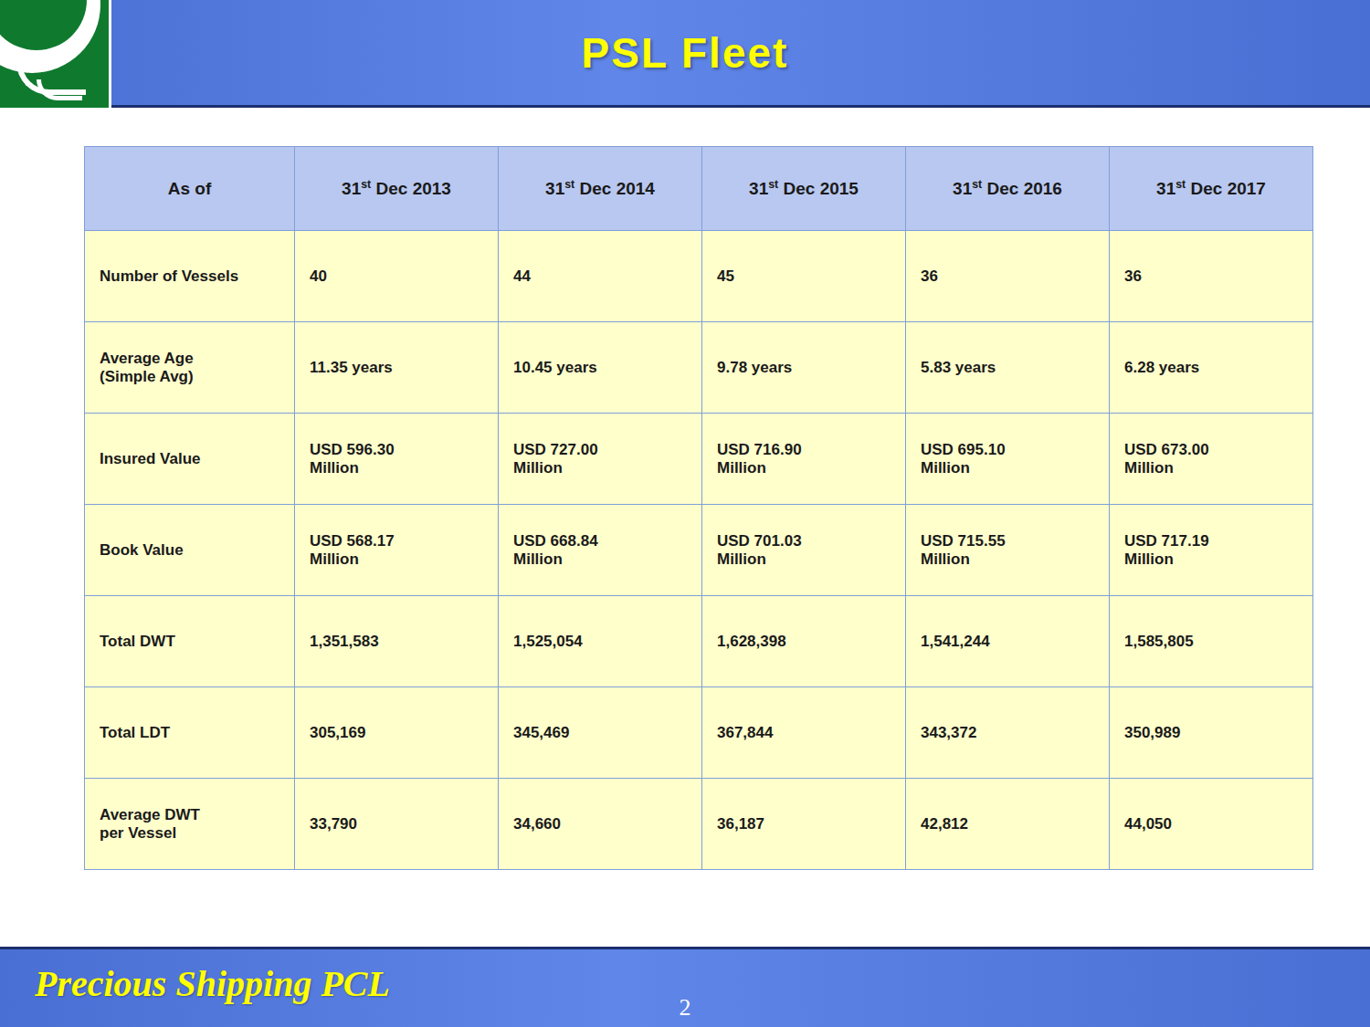PSL Fleet
| As of | 31 st Dec 2013 | 31 st Dec 2014 | 31 st Dec 2015 | 31 st Dec 2016 | 31 st Dec 2017 |
| --- | --- | --- | --- | --- | --- |
| Number of Vessels | 40 | 44 | 45 | 36 | 36 |
| Average Age (Simple Avg) | 11.35 years | 10.45 years | 9.78 years | 5.83 years | 6.28 years |
| Insured Value | USD 596.30 Million | USD 727.00 Million | USD 716.90 Million | USD 695.10 Million | USD 673.00 Million |
| Book Value | USD 568.17 Million | USD 668.84 Million | USD 701.03 Million | USD 715.55 Million | USD 717.19 Million |
| Total DWT | 1,351,583 | 1,525,054 | 1,628,398 | 1,541,244 | 1,585,805 |
| Total LDT | 305,169 | 345,469 | 367,844 | 343,372 | 350,989 |
| Average DWT per Vessel | 33,790 | 34,660 | 36,187 | 42,812 | 44,050 |
Precious Shipping PCL
2